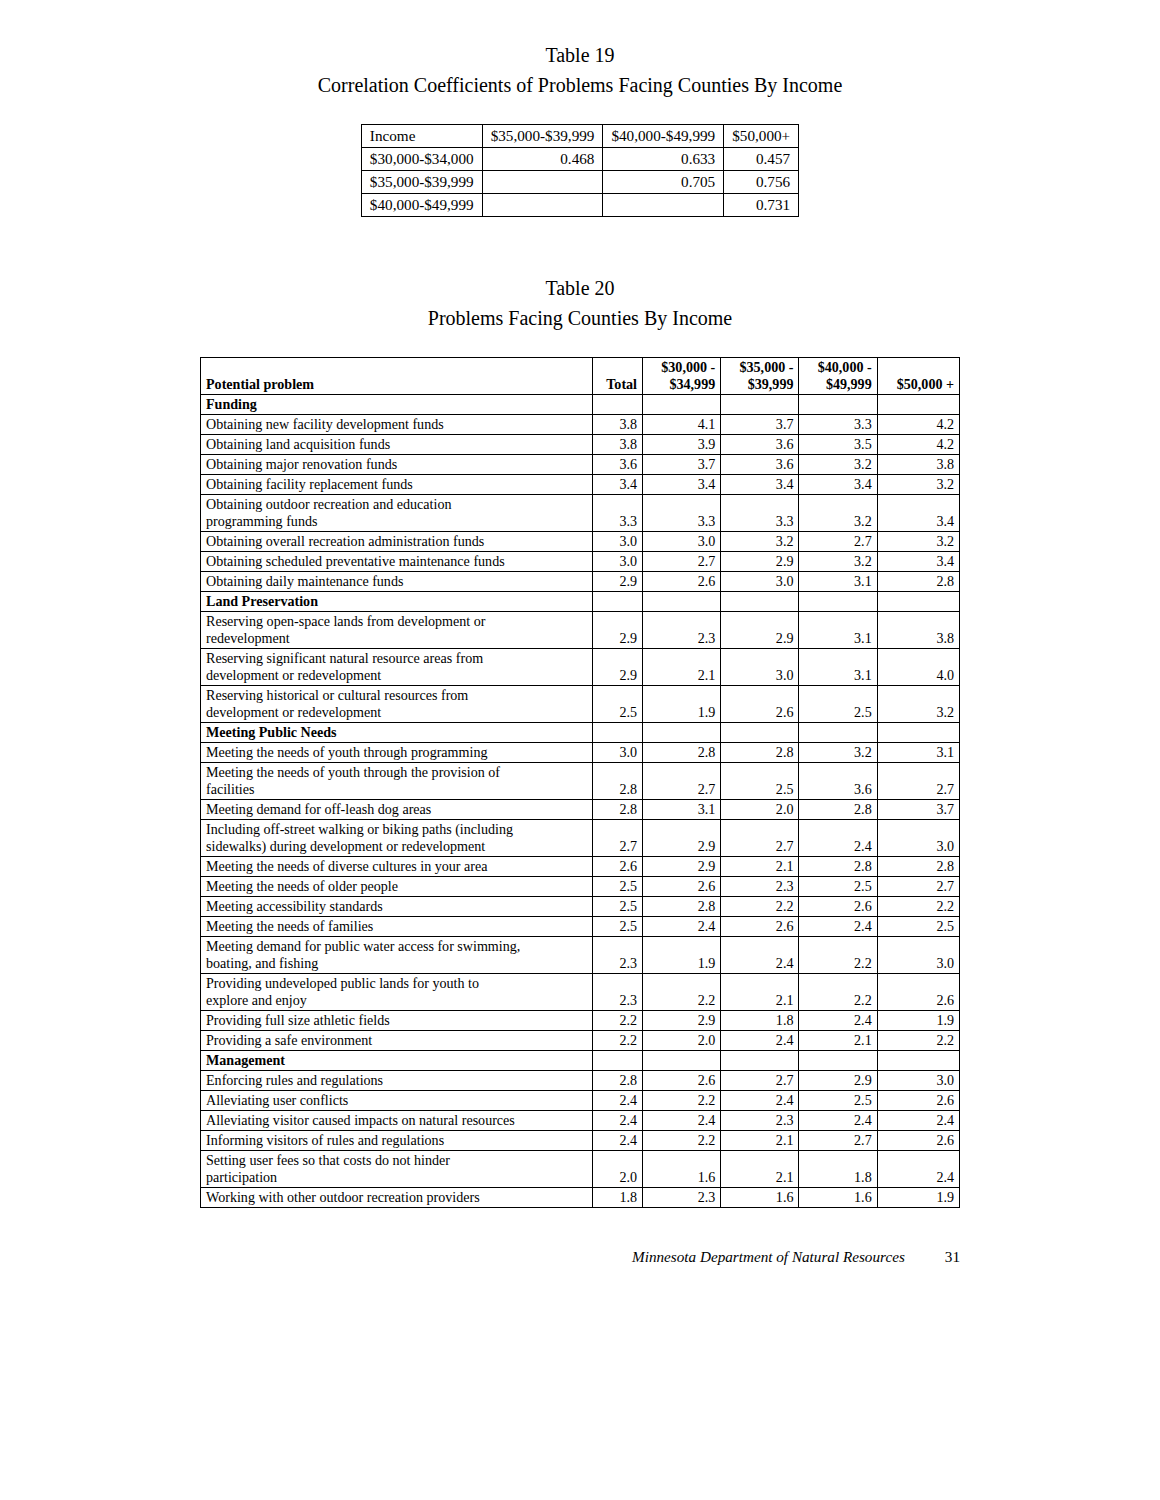Table 19 Correlation Coefficients of Problems Facing Counties By Income
| Income | $35,000-$39,999 | $40,000-$49,999 | $50,000+ |
| --- | --- | --- | --- |
| $30,000-$34,000 | 0.468 | 0.633 | 0.457 |
| $35,000-$39,999 | | 0.705 | 0.756 |
| $40,000-$49,999 | | | 0.731 |
Table 20 Problems Facing Counties By Income
| Potential problem | Total | $30,000 - $34,999 | $35,000 - $39,999 | $40,000 - $49,999 | $50,000 + |
| --- | --- | --- | --- | --- | --- |
| Funding | | | | | |
| Obtaining new facility development funds | 3.8 | 4.1 | 3.7 | 3.3 | 4.2 |
| Obtaining land acquisition funds | 3.8 | 3.9 | 3.6 | 3.5 | 4.2 |
| Obtaining major renovation funds | 3.6 | 3.7 | 3.6 | 3.2 | 3.8 |
| Obtaining facility replacement funds | 3.4 | 3.4 | 3.4 | 3.4 | 3.2 |
| Obtaining outdoor recreation and education programming funds | 3.3 | 3.3 | 3.3 | 3.2 | 3.4 |
| Obtaining overall recreation administration funds | 3.0 | 3.0 | 3.2 | 2.7 | 3.2 |
| Obtaining scheduled preventative maintenance funds | 3.0 | 2.7 | 2.9 | 3.2 | 3.4 |
| Obtaining daily maintenance funds | 2.9 | 2.6 | 3.0 | 3.1 | 2.8 |
| Land Preservation | | | | | |
| Reserving open-space lands from development or redevelopment | 2.9 | 2.3 | 2.9 | 3.1 | 3.8 |
| Reserving significant natural resource areas from development or redevelopment | 2.9 | 2.1 | 3.0 | 3.1 | 4.0 |
| Reserving historical or cultural resources from development or redevelopment | 2.5 | 1.9 | 2.6 | 2.5 | 3.2 |
| Meeting Public Needs | | | | | |
| Meeting the needs of youth through programming | 3.0 | 2.8 | 2.8 | 3.2 | 3.1 |
| Meeting the needs of youth through the provision of facilities | 2.8 | 2.7 | 2.5 | 3.6 | 2.7 |
| Meeting demand for off-leash dog areas | 2.8 | 3.1 | 2.0 | 2.8 | 3.7 |
| Including off-street walking or biking paths (including sidewalks) during development or redevelopment | 2.7 | 2.9 | 2.7 | 2.4 | 3.0 |
| Meeting the needs of diverse cultures in your area | 2.6 | 2.9 | 2.1 | 2.8 | 2.8 |
| Meeting the needs of older people | 2.5 | 2.6 | 2.3 | 2.5 | 2.7 |
| Meeting accessibility standards | 2.5 | 2.8 | 2.2 | 2.6 | 2.2 |
| Meeting the needs of families | 2.5 | 2.4 | 2.6 | 2.4 | 2.5 |
| Meeting demand for public water access for swimming, boating, and fishing | 2.3 | 1.9 | 2.4 | 2.2 | 3.0 |
| Providing undeveloped public lands for youth to explore and enjoy | 2.3 | 2.2 | 2.1 | 2.2 | 2.6 |
| Providing full size athletic fields | 2.2 | 2.9 | 1.8 | 2.4 | 1.9 |
| Providing a safe environment | 2.2 | 2.0 | 2.4 | 2.1 | 2.2 |
| Management | | | | | |
| Enforcing rules and regulations | 2.8 | 2.6 | 2.7 | 2.9 | 3.0 |
| Alleviating user conflicts | 2.4 | 2.2 | 2.4 | 2.5 | 2.6 |
| Alleviating visitor caused impacts on natural resources | 2.4 | 2.4 | 2.3 | 2.4 | 2.4 |
| Informing visitors of rules and regulations | 2.4 | 2.2 | 2.1 | 2.7 | 2.6 |
| Setting user fees so that costs do not hinder participation | 2.0 | 1.6 | 2.1 | 1.8 | 2.4 |
| Working with other outdoor recreation providers | 1.8 | 2.3 | 1.6 | 1.6 | 1.9 |
Minnesota Department of Natural Resources31